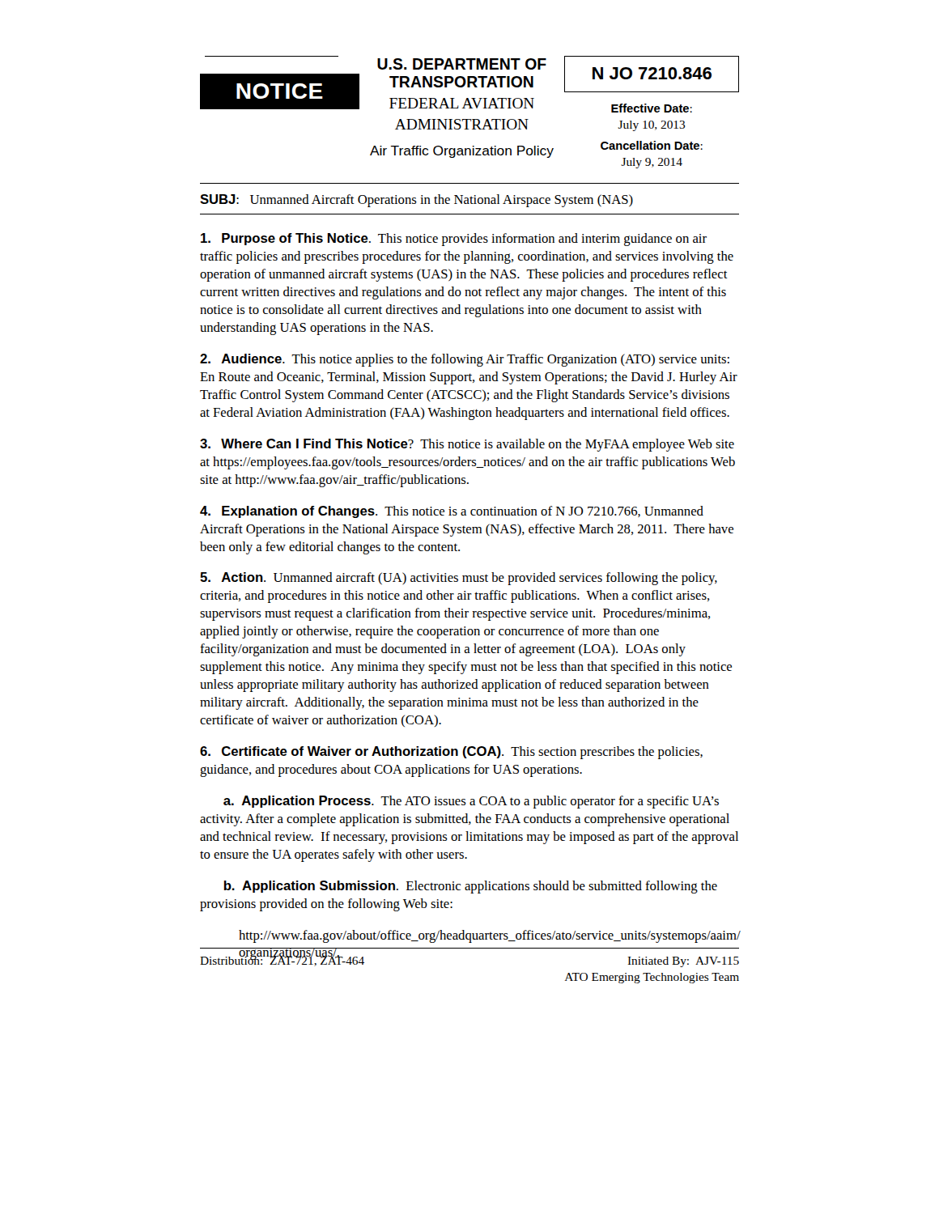| NOTICE | U.S. DEPARTMENT OF TRANSPORTATION FEDERAL AVIATION ADMINISTRATION Air Traffic Organization Policy | N JO 7210.846 Effective Date : July 10, 2013 Cancellation Date : July 9, 2014 |
SUBJ: Unmanned Aircraft Operations in the National Airspace System (NAS)
1. Purpose of This Notice. This notice provides information and interim guidance on air traffic policies and prescribes procedures for the planning, coordination, and services involving the operation of unmanned aircraft systems (UAS) in the NAS. These policies and procedures reflect current written directives and regulations and do not reflect any major changes. The intent of this notice is to consolidate all current directives and regulations into one document to assist with understanding UAS operations in the NAS.
2. Audience. This notice applies to the following Air Traffic Organization (ATO) service units: En Route and Oceanic, Terminal, Mission Support, and System Operations; the David J. Hurley Air Traffic Control System Command Center (ATCSCC); and the Flight Standards Service’s divisions at Federal Aviation Administration (FAA) Washington headquarters and international field offices.
3. Where Can I Find This Notice? This notice is available on the MyFAA employee Web site at https://employees.faa.gov/tools_resources/orders_notices/ and on the air traffic publications Web site at http://www.faa.gov/air_traffic/publications.
4. Explanation of Changes. This notice is a continuation of N JO 7210.766, Unmanned Aircraft Operations in the National Airspace System (NAS), effective March 28, 2011. There have been only a few editorial changes to the content.
5. Action. Unmanned aircraft (UA) activities must be provided services following the policy, criteria, and procedures in this notice and other air traffic publications. When a conflict arises, supervisors must request a clarification from their respective service unit. Procedures/minima, applied jointly or otherwise, require the cooperation or concurrence of more than one facility/organization and must be documented in a letter of agreement (LOA). LOAs only supplement this notice. Any minima they specify must not be less than that specified in this notice unless appropriate military authority has authorized application of reduced separation between military aircraft. Additionally, the separation minima must not be less than authorized in the certificate of waiver or authorization (COA).
6. Certificate of Waiver or Authorization (COA). This section prescribes the policies, guidance, and procedures about COA applications for UAS operations.
a. Application Process. The ATO issues a COA to a public operator for a specific UA’s activity. After a complete application is submitted, the FAA conducts a comprehensive operational and technical review. If necessary, provisions or limitations may be imposed as part of the approval to ensure the UA operates safely with other users.
b. Application Submission. Electronic applications should be submitted following the provisions provided on the following Web site:
http://www.faa.gov/about/office_org/headquarters_offices/ato/service_units/systemops/aaim/
organizations/uas/.
| Distribution: ZAT-721, ZAT-464 | Initiated By: AJV-115 ATO Emerging Technologies Team |